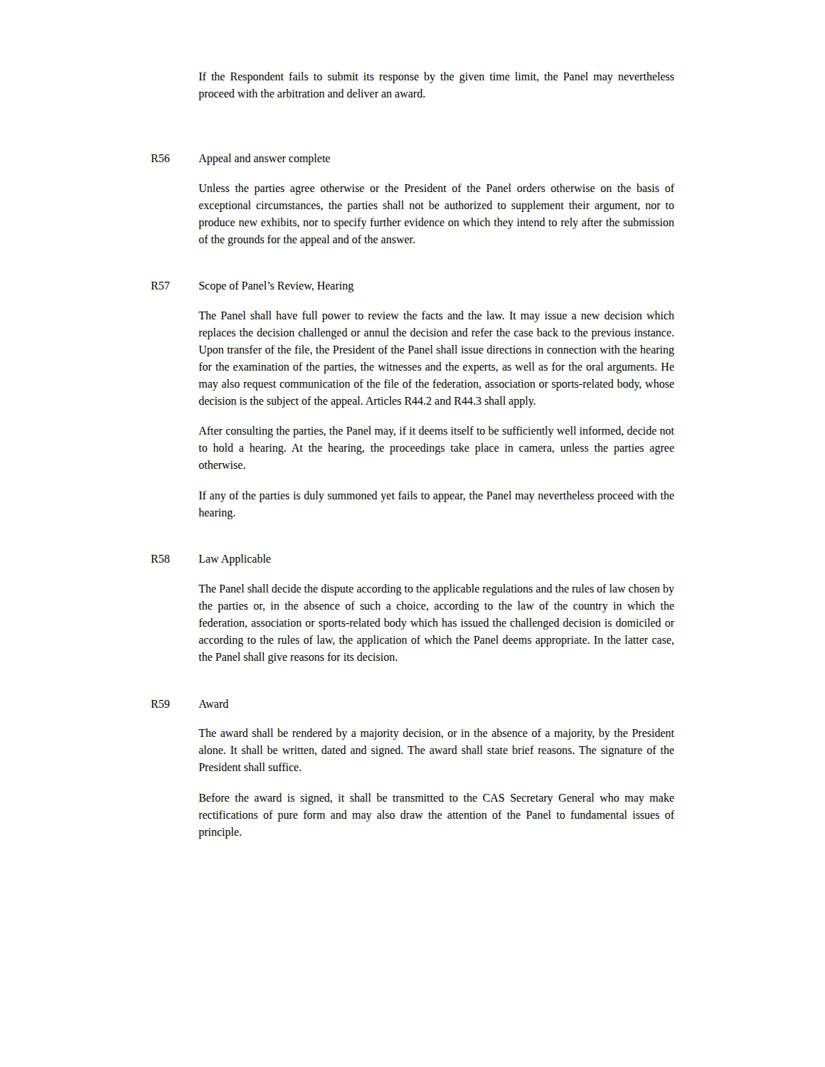If the Respondent fails to submit its response by the given time limit, the Panel may nevertheless proceed with the arbitration and deliver an award.
R56
Appeal and answer complete
Unless the parties agree otherwise or the President of the Panel orders otherwise on the basis of exceptional circumstances, the parties shall not be authorized to supplement their argument, nor to produce new exhibits, nor to specify further evidence on which they intend to rely after the submission of the grounds for the appeal and of the answer.
R57
Scope of Panel’s Review, Hearing
The Panel shall have full power to review the facts and the law. It may issue a new decision which replaces the decision challenged or annul the decision and refer the case back to the previous instance. Upon transfer of the file, the President of the Panel shall issue directions in connection with the hearing for the examination of the parties, the witnesses and the experts, as well as for the oral arguments. He may also request communication of the file of the federation, association or sports-related body, whose decision is the subject of the appeal. Articles R44.2 and R44.3 shall apply.
After consulting the parties, the Panel may, if it deems itself to be sufficiently well informed, decide not to hold a hearing. At the hearing, the proceedings take place in camera, unless the parties agree otherwise.
If any of the parties is duly summoned yet fails to appear, the Panel may nevertheless proceed with the hearing.
R58
Law Applicable
The Panel shall decide the dispute according to the applicable regulations and the rules of law chosen by the parties or, in the absence of such a choice, according to the law of the country in which the federation, association or sports-related body which has issued the challenged decision is domiciled or according to the rules of law, the application of which the Panel deems appropriate. In the latter case, the Panel shall give reasons for its decision.
R59
Award
The award shall be rendered by a majority decision, or in the absence of a majority, by the President alone. It shall be written, dated and signed. The award shall state brief reasons. The signature of the President shall suffice.
Before the award is signed, it shall be transmitted to the CAS Secretary General who may make rectifications of pure form and may also draw the attention of the Panel to fundamental issues of principle.